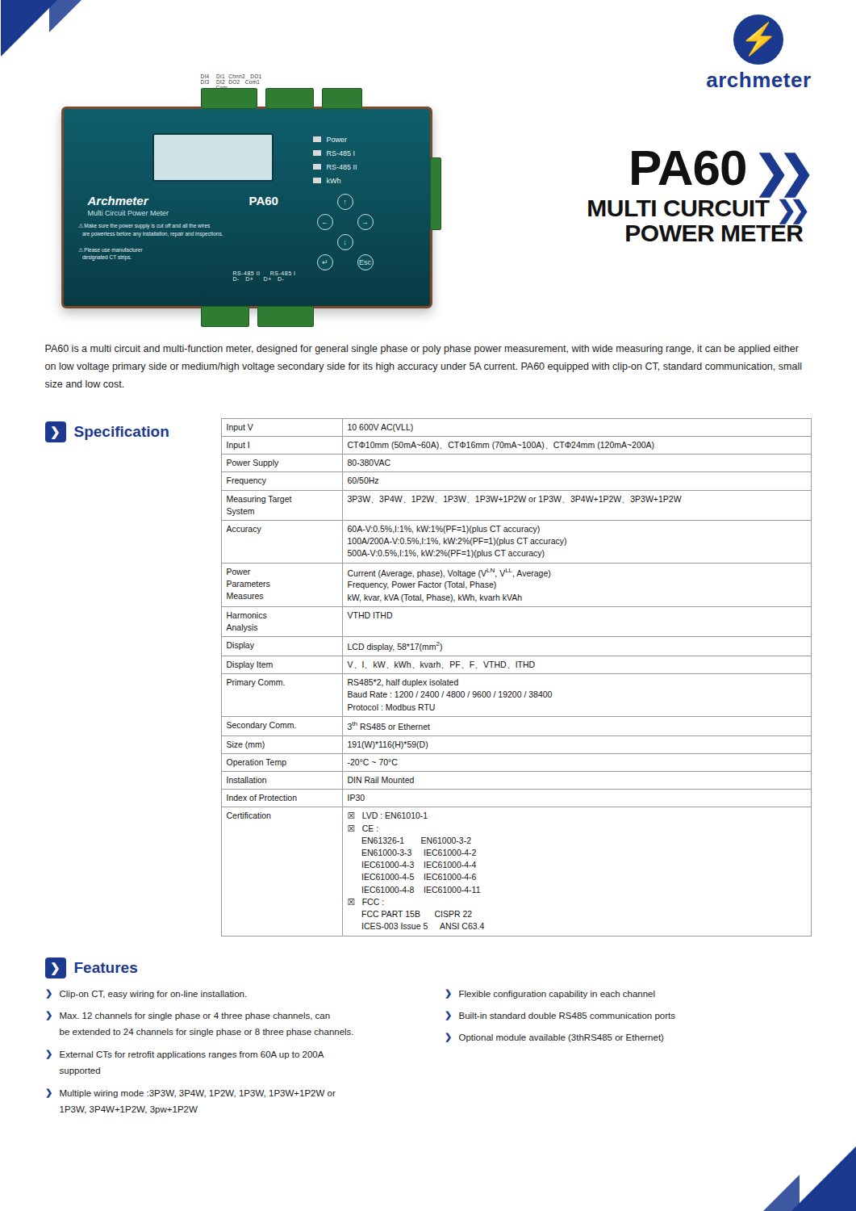archmeter
DI4 DI1 Chnn2 DO1
DI3 DI2 DO2 Com1
Com
Power
RS-485 I
RS-485 II
kWh
Archmeter
Multi Circuit Power Meter
PA60
↑
←
→
↓
↵
Esc
⚠ Make sure the power supply is cut off and all the wires
are powerless before any installation, repair and inspections.
⚠ Please use manufacturer
designated CT strips.
RS-485 II RS-485 I
D- D+ D+ D-
PA60❯❯
MULTI CURCUIT❯❯
POWER METER
PA60 is a multi circuit and multi-function meter, designed for general single phase or poly phase power measurement, with wide measuring range, it can be applied either on low voltage primary side or medium/high voltage secondary side for its high accuracy under 5A current. PA60 equipped with clip-on CT, standard communication, small size and low cost.
❯
Specification
| Input V | 10 600V AC(VLL) |
| Input I | CTΦ10mm (50mA~60A)、CTΦ16mm (70mA~100A)、CTΦ24mm (120mA~200A) |
| Power Supply | 80-380VAC |
| Frequency | 60/50Hz |
| Measuring Target System | 3P3W、3P4W、1P2W、1P3W、1P3W+1P2W or 1P3W、3P4W+1P2W、3P3W+1P2W |
| Accuracy | 60A-V:0.5%,I:1%, kW:1%(PF=1)(plus CT accuracy) 100A/200A-V:0.5%,I:1%, kW:2%(PF=1)(plus CT accuracy) 500A-V:0.5%,I:1%, kW:2%(PF=1)(plus CT accuracy) |
| Power Parameters Measures | Current (Average, phase), Voltage (V LN , V LL , Average) Frequency, Power Factor (Total, Phase) kW, kvar, kVA (Total, Phase), kWh, kvarh kVAh |
| Harmonics Analysis | VTHD ITHD |
| Display | LCD display, 58*17(mm 2 ) |
| Display Item | V、I、kW、kWh、kvarh、PF、F、VTHD、ITHD |
| Primary Comm. | RS485*2, half duplex isolated Baud Rate : 1200 / 2400 / 4800 / 9600 / 19200 / 38400 Protocol : Modbus RTU |
| Secondary Comm. | 3 th RS485 or Ethernet |
| Size (mm) | 191(W)*116(H)*59(D) |
| Operation Temp | -20°C ~ 70°C |
| Installation | DIN Rail Mounted |
| Index of Protection | IP30 |
| Certification | ☒ LVD : EN61010-1 ☒ CE : EN61326-1 EN61000-3-2 EN61000-3-3 IEC61000-4-2 IEC61000-4-3 IEC61000-4-4 IEC61000-4-5 IEC61000-4-6 IEC61000-4-8 IEC61000-4-11 ☒ FCC : FCC PART 15B CISPR 22 ICES-003 Issue 5 ANSI C63.4 |
❯
Features
Clip-on CT, easy wiring for on-line installation.
Max. 12 channels for single phase or 4 three phase channels, can
be extended to 24 channels for single phase or 8 three phase channels.
External CTs for retrofit applications ranges from 60A up to 200A
supported
Multiple wiring mode :3P3W, 3P4W, 1P2W, 1P3W, 1P3W+1P2W or
1P3W, 3P4W+1P2W, 3pw+1P2W
Flexible configuration capability in each channel
Built-in standard double RS485 communication ports
Optional module available (3thRS485 or Ethernet)